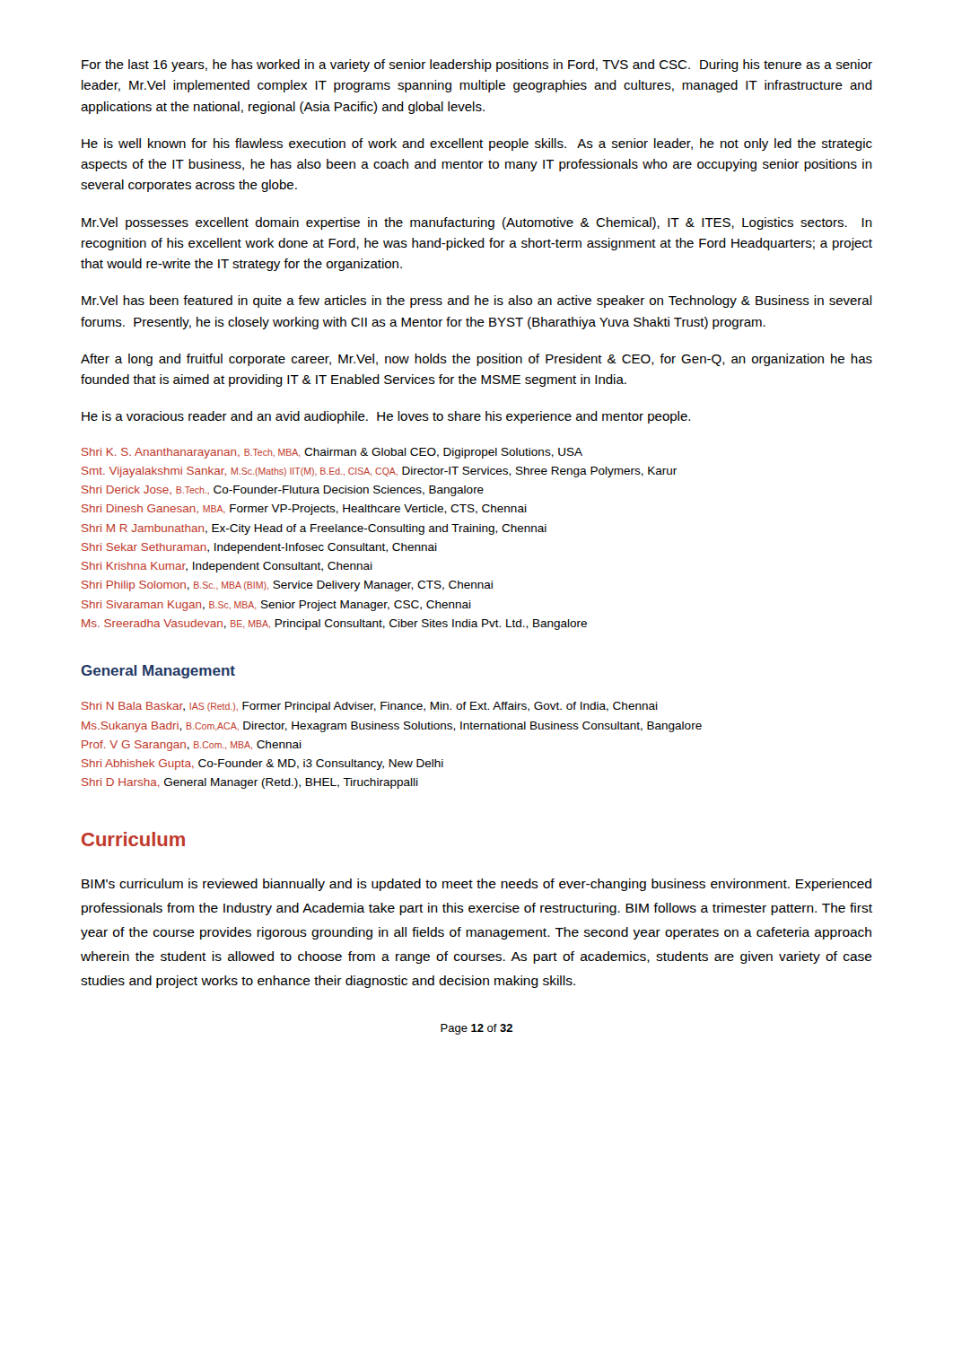For the last 16 years, he has worked in a variety of senior leadership positions in Ford, TVS and CSC. During his tenure as a senior leader, Mr.Vel implemented complex IT programs spanning multiple geographies and cultures, managed IT infrastructure and applications at the national, regional (Asia Pacific) and global levels.
He is well known for his flawless execution of work and excellent people skills. As a senior leader, he not only led the strategic aspects of the IT business, he has also been a coach and mentor to many IT professionals who are occupying senior positions in several corporates across the globe.
Mr.Vel possesses excellent domain expertise in the manufacturing (Automotive & Chemical), IT & ITES, Logistics sectors. In recognition of his excellent work done at Ford, he was hand-picked for a short-term assignment at the Ford Headquarters; a project that would re-write the IT strategy for the organization.
Mr.Vel has been featured in quite a few articles in the press and he is also an active speaker on Technology & Business in several forums. Presently, he is closely working with CII as a Mentor for the BYST (Bharathiya Yuva Shakti Trust) program.
After a long and fruitful corporate career, Mr.Vel, now holds the position of President & CEO, for Gen-Q, an organization he has founded that is aimed at providing IT & IT Enabled Services for the MSME segment in India.
He is a voracious reader and an avid audiophile. He loves to share his experience and mentor people.
Shri K. S. Ananthanarayanan, B.Tech, MBA, Chairman & Global CEO, Digipropel Solutions, USA
Smt. Vijayalakshmi Sankar, M.Sc.(Maths) IIT(M), B.Ed., CISA, CQA, Director-IT Services, Shree Renga Polymers, Karur
Shri Derick Jose, B.Tech., Co-Founder-Flutura Decision Sciences, Bangalore
Shri Dinesh Ganesan, MBA, Former VP-Projects, Healthcare Verticle, CTS, Chennai
Shri M R Jambunathan, Ex-City Head of a Freelance-Consulting and Training, Chennai
Shri Sekar Sethuraman, Independent-Infosec Consultant, Chennai
Shri Krishna Kumar, Independent Consultant, Chennai
Shri Philip Solomon, B.Sc., MBA (BIM), Service Delivery Manager, CTS, Chennai
Shri Sivaraman Kugan, B.Sc, MBA, Senior Project Manager, CSC, Chennai
Ms. Sreeradha Vasudevan, BE, MBA, Principal Consultant, Ciber Sites India Pvt. Ltd., Bangalore
General Management
Shri N Bala Baskar, IAS (Retd.), Former Principal Adviser, Finance, Min. of Ext. Affairs, Govt. of India, Chennai
Ms.Sukanya Badri, B.Com,ACA, Director, Hexagram Business Solutions, International Business Consultant, Bangalore
Prof. V G Sarangan, B.Com., MBA, Chennai
Shri Abhishek Gupta, Co-Founder & MD, i3 Consultancy, New Delhi
Shri D Harsha, General Manager (Retd.), BHEL, Tiruchirappalli
Curriculum
BIM's curriculum is reviewed biannually and is updated to meet the needs of ever-changing business environment. Experienced professionals from the Industry and Academia take part in this exercise of restructuring. BIM follows a trimester pattern. The first year of the course provides rigorous grounding in all fields of management. The second year operates on a cafeteria approach wherein the student is allowed to choose from a range of courses. As part of academics, students are given variety of case studies and project works to enhance their diagnostic and decision making skills.
Page 12 of 32